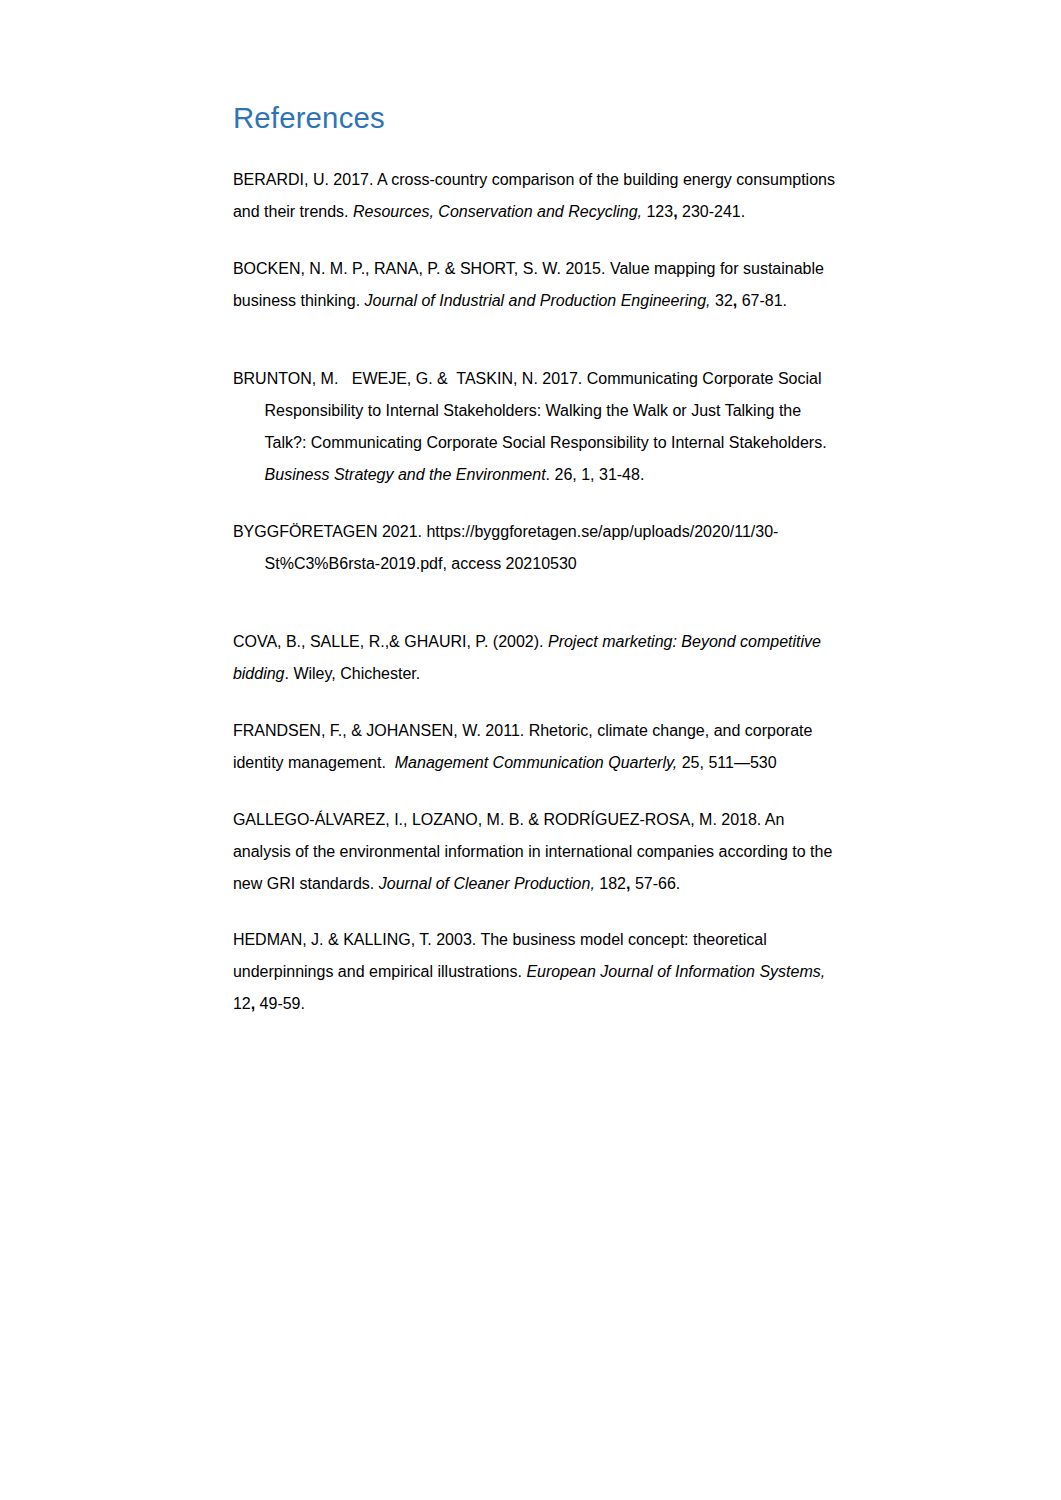References
BERARDI, U. 2017. A cross-country comparison of the building energy consumptions and their trends. Resources, Conservation and Recycling, 123, 230-241.
BOCKEN, N. M. P., RANA, P. & SHORT, S. W. 2015. Value mapping for sustainable business thinking. Journal of Industrial and Production Engineering, 32, 67-81.
BRUNTON, M. EWEJE, G. & TASKIN, N. 2017. Communicating Corporate Social Responsibility to Internal Stakeholders: Walking the Walk or Just Talking the Talk?: Communicating Corporate Social Responsibility to Internal Stakeholders. Business Strategy and the Environment. 26, 1, 31-48.
BYGGFÖRETAGEN 2021. https://byggforetagen.se/app/uploads/2020/11/30-St%C3%B6rsta-2019.pdf, access 20210530
COVA, B., SALLE, R.,& GHAURI, P. (2002). Project marketing: Beyond competitive bidding. Wiley, Chichester.
FRANDSEN, F., & JOHANSEN, W. 2011. Rhetoric, climate change, and corporate identity management. Management Communication Quarterly, 25, 511—530
GALLEGO-ÁLVAREZ, I., LOZANO, M. B. & RODRÍGUEZ-ROSA, M. 2018. An analysis of the environmental information in international companies according to the new GRI standards. Journal of Cleaner Production, 182, 57-66.
HEDMAN, J. & KALLING, T. 2003. The business model concept: theoretical underpinnings and empirical illustrations. European Journal of Information Systems, 12, 49-59.